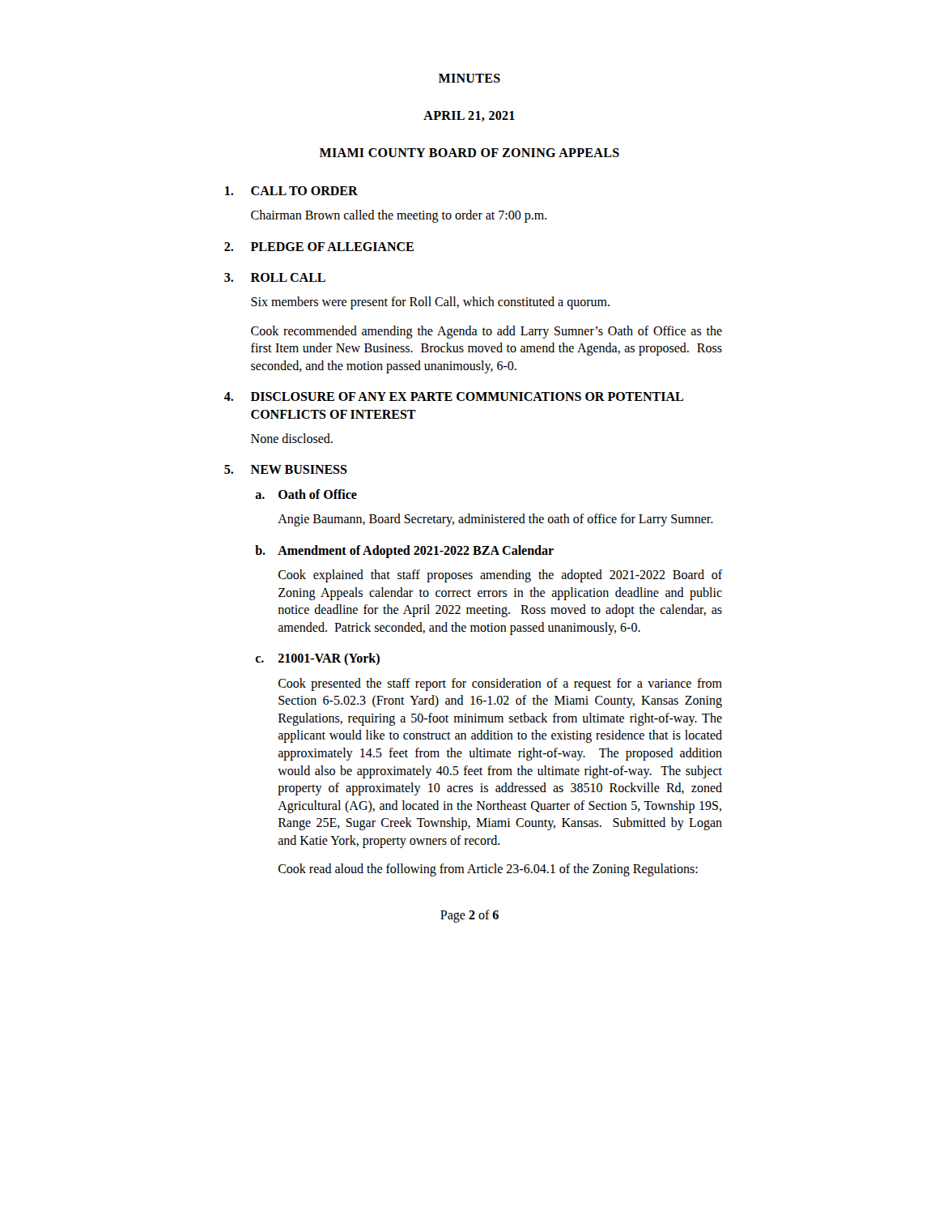MINUTES
APRIL 21, 2021
MIAMI COUNTY BOARD OF ZONING APPEALS
Call to Order
Chairman Brown called the meeting to order at 7:00 p.m.
Pledge of Allegiance
Roll Call
Six members were present for Roll Call, which constituted a quorum.
Cook recommended amending the Agenda to add Larry Sumner’s Oath of Office as the first Item under New Business. Brockus moved to amend the Agenda, as proposed. Ross seconded, and the motion passed unanimously, 6-0.
Disclosure of Any Ex Parte Communications or Potential Conflicts of Interest
None disclosed.
New Business
Oath of Office
Angie Baumann, Board Secretary, administered the oath of office for Larry Sumner.
Amendment of Adopted 2021-2022 BZA Calendar
Cook explained that staff proposes amending the adopted 2021-2022 Board of Zoning Appeals calendar to correct errors in the application deadline and public notice deadline for the April 2022 meeting. Ross moved to adopt the calendar, as amended. Patrick seconded, and the motion passed unanimously, 6-0.
21001-VAR (York)
Cook presented the staff report for consideration of a request for a variance from Section 6-5.02.3 (Front Yard) and 16-1.02 of the Miami County, Kansas Zoning Regulations, requiring a 50-foot minimum setback from ultimate right-of-way. The applicant would like to construct an addition to the existing residence that is located approximately 14.5 feet from the ultimate right-of-way. The proposed addition would also be approximately 40.5 feet from the ultimate right-of-way. The subject property of approximately 10 acres is addressed as 38510 Rockville Rd, zoned Agricultural (AG), and located in the Northeast Quarter of Section 5, Township 19S, Range 25E, Sugar Creek Township, Miami County, Kansas. Submitted by Logan and Katie York, property owners of record.
Cook read aloud the following from Article 23-6.04.1 of the Zoning Regulations:
Page 2 of 6